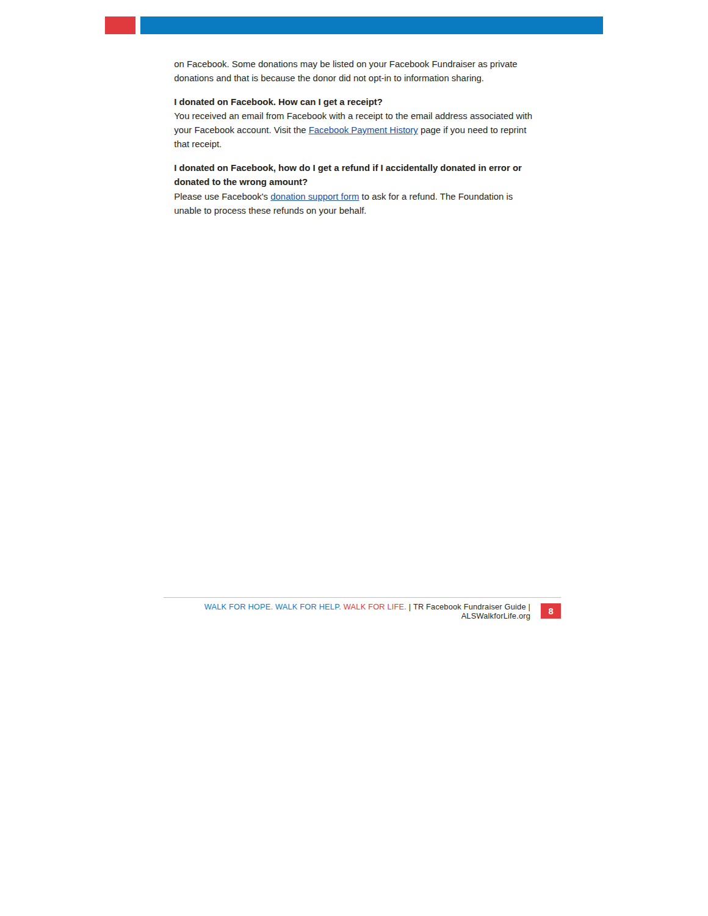on Facebook. Some donations may be listed on your Facebook Fundraiser as private donations and that is because the donor did not opt-in to information sharing.
I donated on Facebook. How can I get a receipt? You received an email from Facebook with a receipt to the email address associated with your Facebook account. Visit the Facebook Payment History page if you need to reprint that receipt.
I donated on Facebook, how do I get a refund if I accidentally donated in error or donated to the wrong amount? Please use Facebook's donation support form to ask for a refund. The Foundation is unable to process these refunds on your behalf.
WALK FOR HOPE. WALK FOR HELP. WALK FOR LIFE. | TR Facebook Fundraiser Guide | ALSWalkforLife.org
8